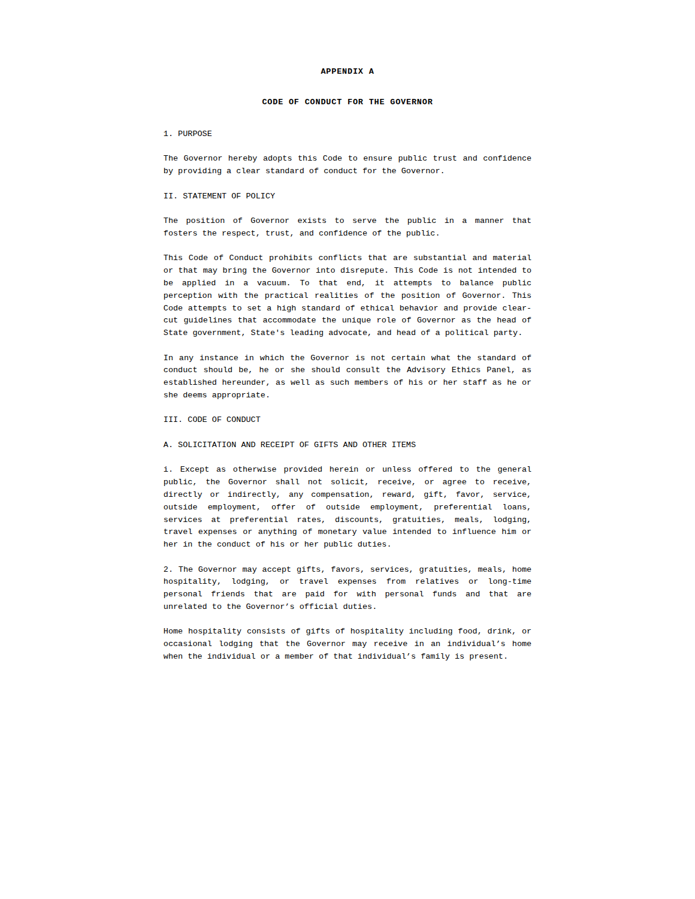APPENDIX A
CODE OF CONDUCT FOR THE GOVERNOR
1. PURPOSE
The Governor hereby adopts this Code to ensure public trust and confidence by providing a clear standard of conduct for the Governor.
II. STATEMENT OF POLICY
The position of Governor exists to serve the public in a manner that fosters the respect, trust, and confidence of the public.
This Code of Conduct prohibits conflicts that are substantial and material or that may bring the Governor into disrepute. This Code is not intended to be applied in a vacuum. To that end, it attempts to balance public perception with the practical realities of the position of Governor. This Code attempts to set a high standard of ethical behavior and provide clear-cut guidelines that accommodate the unique role of Governor as the head of State government, State's leading advocate, and head of a political party.
In any instance in which the Governor is not certain what the standard of conduct should be, he or she should consult the Advisory Ethics Panel, as established hereunder, as well as such members of his or her staff as he or she deems appropriate.
III. CODE OF CONDUCT
A. SOLICITATION AND RECEIPT OF GIFTS AND OTHER ITEMS
i. Except as otherwise provided herein or unless offered to the general public, the Governor shall not solicit, receive, or agree to receive, directly or indirectly, any compensation, reward, gift, favor, service, outside employment, offer of outside employment, preferential loans, services at preferential rates, discounts, gratuities, meals, lodging, travel expenses or anything of monetary value intended to influence him or her in the conduct of his or her public duties.
2. The Governor may accept gifts, favors, services, gratuities, meals, home hospitality, lodging, or travel expenses from relatives or long-time personal friends that are paid for with personal funds and that are unrelated to the Governor’s official duties.
Home hospitality consists of gifts of hospitality including food, drink, or occasional lodging that the Governor may receive in an individual’s home when the individual or a member of that individual’s family is present.